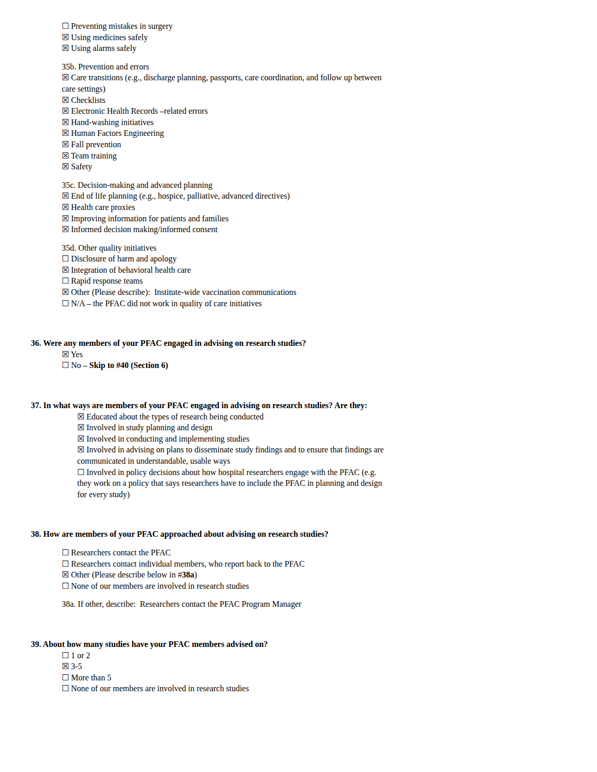☐ Preventing mistakes in surgery
☒ Using medicines safely
☒ Using alarms safely
35b. Prevention and errors
☒ Care transitions (e.g., discharge planning, passports, care coordination, and follow up between care settings)
☒ Checklists
☒ Electronic Health Records –related errors
☒ Hand-washing initiatives
☒ Human Factors Engineering
☒ Fall prevention
☒ Team training
☒ Safety
35c. Decision-making and advanced planning
☒ End of life planning (e.g., hospice, palliative, advanced directives)
☒ Health care proxies
☒ Improving information for patients and families
☒ Informed decision making/informed consent
35d. Other quality initiatives
☐ Disclosure of harm and apology
☒ Integration of behavioral health care
☐ Rapid response teams
☒ Other (Please describe): Institute-wide vaccination communications
☐ N/A – the PFAC did not work in quality of care initiatives
36. Were any members of your PFAC engaged in advising on research studies?
☒ Yes
☐ No – Skip to #40 (Section 6)
37. In what ways are members of your PFAC engaged in advising on research studies? Are they:
☒ Educated about the types of research being conducted
☒ Involved in study planning and design
☒ Involved in conducting and implementing studies
☒ Involved in advising on plans to disseminate study findings and to ensure that findings are communicated in understandable, usable ways
☐ Involved in policy decisions about how hospital researchers engage with the PFAC (e.g. they work on a policy that says researchers have to include the PFAC in planning and design for every study)
38. How are members of your PFAC approached about advising on research studies?
☐ Researchers contact the PFAC
☐ Researchers contact individual members, who report back to the PFAC
☒ Other (Please describe below in #38a)
☐ None of our members are involved in research studies
38a. If other, describe: Researchers contact the PFAC Program Manager
39. About how many studies have your PFAC members advised on?
☐ 1 or 2
☒ 3-5
☐ More than 5
☐ None of our members are involved in research studies